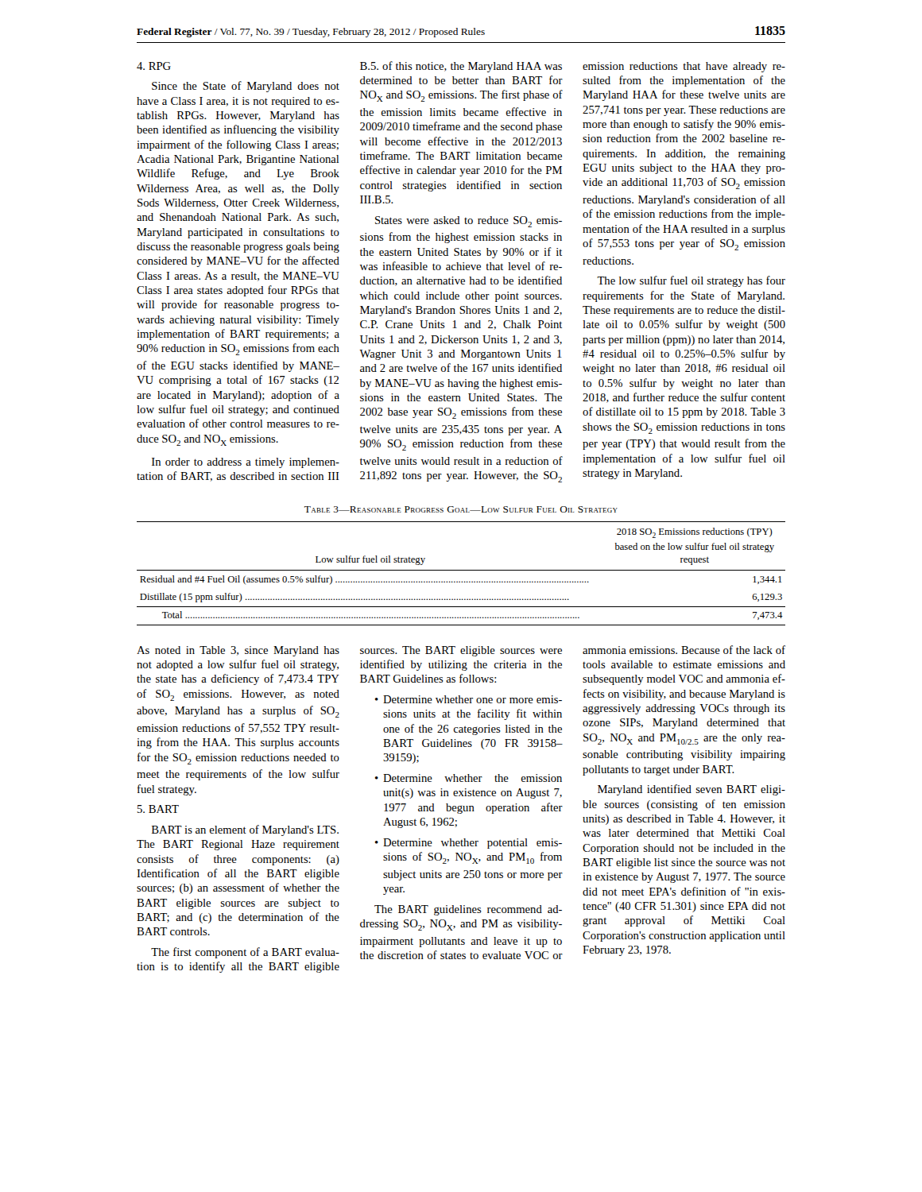Federal Register / Vol. 77, No. 39 / Tuesday, February 28, 2012 / Proposed Rules
11835
4. RPG
Since the State of Maryland does not have a Class I area, it is not required to establish RPGs. However, Maryland has been identified as influencing the visibility impairment of the following Class I areas; Acadia National Park, Brigantine National Wildlife Refuge, and Lye Brook Wilderness Area, as well as, the Dolly Sods Wilderness, Otter Creek Wilderness, and Shenandoah National Park. As such, Maryland participated in consultations to discuss the reasonable progress goals being considered by MANE–VU for the affected Class I areas. As a result, the MANE–VU Class I area states adopted four RPGs that will provide for reasonable progress towards achieving natural visibility: Timely implementation of BART requirements; a 90% reduction in SO2 emissions from each of the EGU stacks identified by MANE–VU comprising a total of 167 stacks (12 are located in Maryland); adoption of a low sulfur fuel oil strategy; and continued evaluation of other control measures to reduce SO2 and NOX emissions.
In order to address a timely implementation of BART, as described in section III B.5. of this notice, the Maryland HAA was determined to be better than BART for NOX and SO2 emissions. The first phase of the emission limits became effective in 2009/2010 timeframe and the second phase will become effective in the 2012/2013 timeframe. The BART limitation became effective in calendar year 2010 for the PM control strategies identified in section III.B.5.
States were asked to reduce SO2 emissions from the highest emission stacks in the eastern United States by 90% or if it was infeasible to achieve that level of reduction, an alternative had to be identified which could include other point sources. Maryland's Brandon Shores Units 1 and 2, C.P. Crane Units 1 and 2, Chalk Point Units 1 and 2, Dickerson Units 1, 2 and 3, Wagner Unit 3 and Morgantown Units 1 and 2 are twelve of the 167 units identified by MANE–VU as having the highest emissions in the eastern United States. The 2002 base year SO2 emissions from these twelve units are 235,435 tons per year. A 90% SO2 emission reduction from these twelve units would result in a reduction of 211,892 tons per year. However, the SO2 emission reductions that have already resulted from the implementation of the Maryland HAA for these twelve units are 257,741 tons per year. These reductions are more than enough to satisfy the 90% emission reduction from the 2002 baseline requirements. In addition, the remaining EGU units subject to the HAA they provide an additional 11,703 of SO2 emission reductions. Maryland's consideration of all of the emission reductions from the implementation of the HAA resulted in a surplus of 57,553 tons per year of SO2 emission reductions.
The low sulfur fuel oil strategy has four requirements for the State of Maryland. These requirements are to reduce the distillate oil to 0.05% sulfur by weight (500 parts per million (ppm)) no later than 2014, #4 residual oil to 0.25%–0.5% sulfur by weight no later than 2018, #6 residual oil to 0.5% sulfur by weight no later than 2018, and further reduce the sulfur content of distillate oil to 15 ppm by 2018. Table 3 shows the SO2 emission reductions in tons per year (TPY) that would result from the implementation of a low sulfur fuel oil strategy in Maryland.
Table 3—Reasonable Progress Goal—Low Sulfur Fuel Oil Strategy
| Low sulfur fuel oil strategy | 2018 SO 2 Emissions reductions (TPY) based on the low sulfur fuel oil strategy request |
| --- | --- |
| Residual and #4 Fuel Oil (assumes 0.5% sulfur) ..................................................................................................... | 1,344.1 |
| Distillate (15 ppm sulfur) ................................................................................................................................. | 6,129.3 |
| Total ............................................................................................................................................................. | 7,473.4 |
As noted in Table 3, since Maryland has not adopted a low sulfur fuel oil strategy, the state has a deficiency of 7,473.4 TPY of SO2 emissions. However, as noted above, Maryland has a surplus of SO2 emission reductions of 57,552 TPY resulting from the HAA. This surplus accounts for the SO2 emission reductions needed to meet the requirements of the low sulfur fuel strategy.
5. BART
BART is an element of Maryland's LTS. The BART Regional Haze requirement consists of three components: (a) Identification of all the BART eligible sources; (b) an assessment of whether the BART eligible sources are subject to BART; and (c) the determination of the BART controls.
The first component of a BART evaluation is to identify all the BART eligible sources. The BART eligible sources were identified by utilizing the criteria in the BART Guidelines as follows:
Determine whether one or more emissions units at the facility fit within one of the 26 categories listed in the BART Guidelines (70 FR 39158–39159);
Determine whether the emission unit(s) was in existence on August 7, 1977 and begun operation after August 6, 1962;
Determine whether potential emissions of SO2, NOX, and PM10 from subject units are 250 tons or more per year.
The BART guidelines recommend addressing SO2, NOX, and PM as visibility-impairment pollutants and leave it up to the discretion of states to evaluate VOC or ammonia emissions. Because of the lack of tools available to estimate emissions and subsequently model VOC and ammonia effects on visibility, and because Maryland is aggressively addressing VOCs through its ozone SIPs, Maryland determined that SO2, NOX and PM10/2.5 are the only reasonable contributing visibility impairing pollutants to target under BART.
Maryland identified seven BART eligible sources (consisting of ten emission units) as described in Table 4. However, it was later determined that Mettiki Coal Corporation should not be included in the BART eligible list since the source was not in existence by August 7, 1977. The source did not meet EPA's definition of ''in existence'' (40 CFR 51.301) since EPA did not grant approval of Mettiki Coal Corporation's construction application until February 23, 1978.